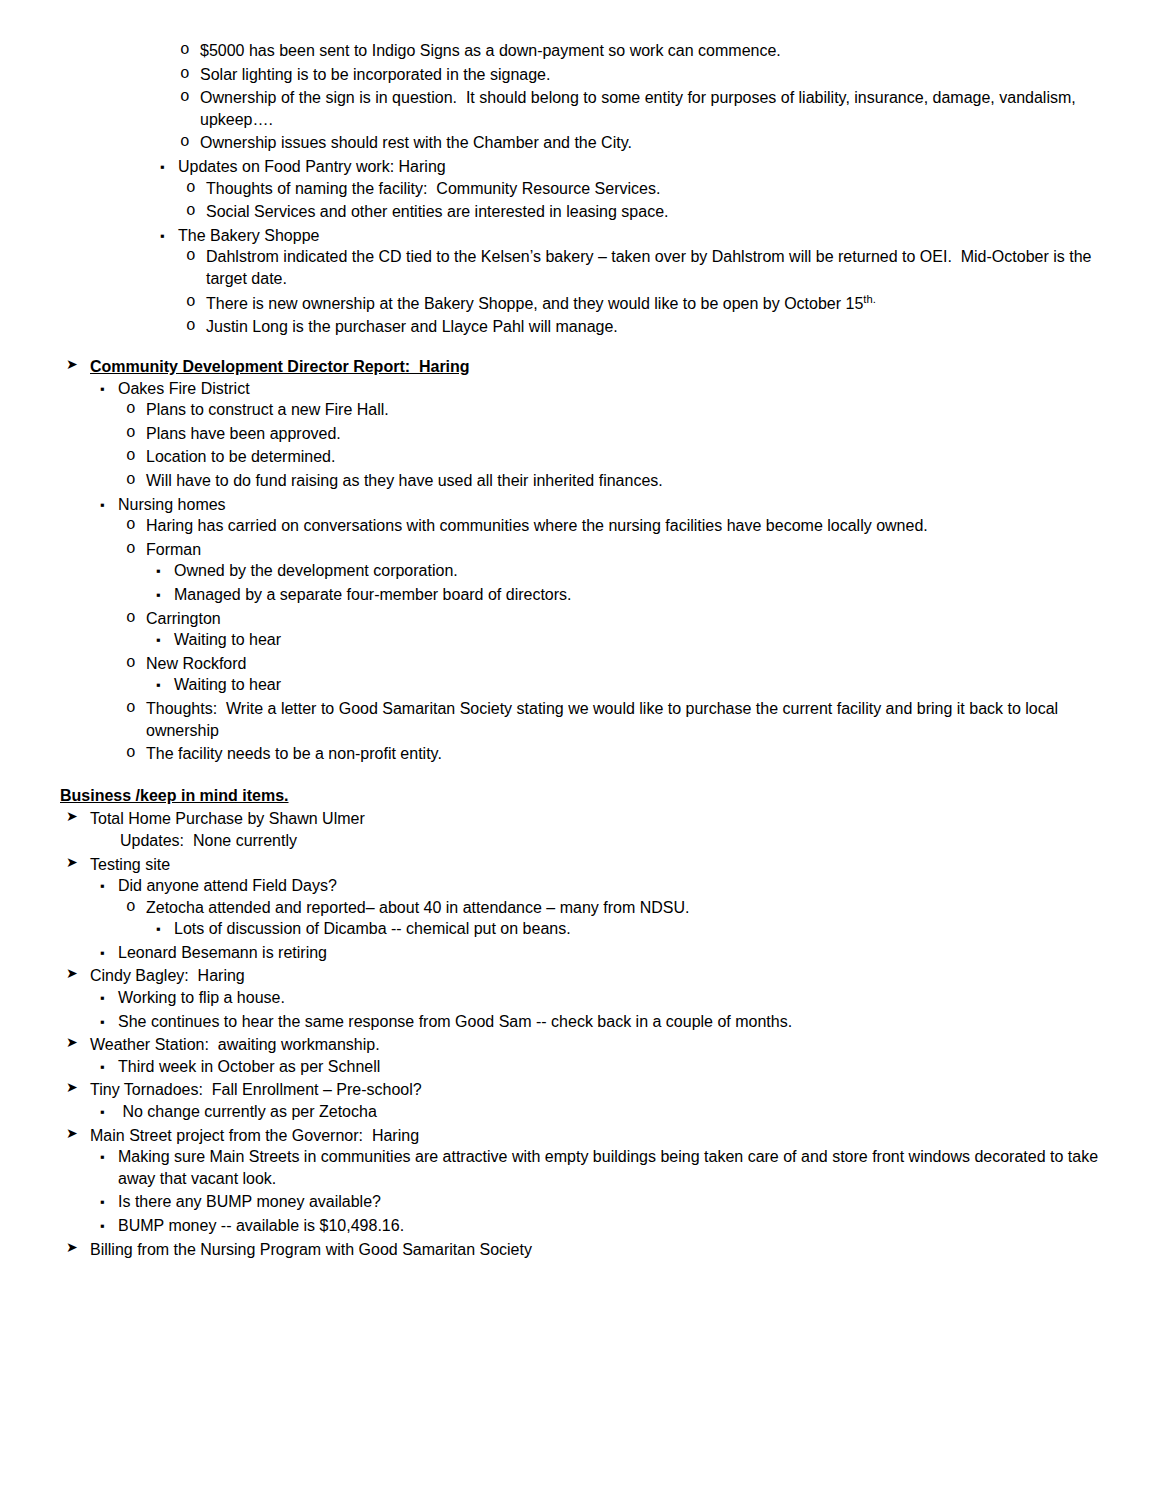$5000 has been sent to Indigo Signs as a down-payment so work can commence.
Solar lighting is to be incorporated in the signage.
Ownership of the sign is in question. It should belong to some entity for purposes of liability, insurance, damage, vandalism, upkeep….
Ownership issues should rest with the Chamber and the City.
Updates on Food Pantry work: Haring
Thoughts of naming the facility: Community Resource Services.
Social Services and other entities are interested in leasing space.
The Bakery Shoppe
Dahlstrom indicated the CD tied to the Kelsen’s bakery – taken over by Dahlstrom will be returned to OEI. Mid-October is the target date.
There is new ownership at the Bakery Shoppe, and they would like to be open by October 15th.
Justin Long is the purchaser and Llayce Pahl will manage.
Community Development Director Report: Haring
Oakes Fire District
Plans to construct a new Fire Hall.
Plans have been approved.
Location to be determined.
Will have to do fund raising as they have used all their inherited finances.
Nursing homes
Haring has carried on conversations with communities where the nursing facilities have become locally owned.
Forman
Owned by the development corporation.
Managed by a separate four-member board of directors.
Carrington
Waiting to hear
New Rockford
Waiting to hear
Thoughts: Write a letter to Good Samaritan Society stating we would like to purchase the current facility and bring it back to local ownership
The facility needs to be a non-profit entity.
Business /keep in mind items.
Total Home Purchase by Shawn Ulmer
Updates: None currently
Testing site
Did anyone attend Field Days?
Zetocha attended and reported– about 40 in attendance – many from NDSU.
Lots of discussion of Dicamba -- chemical put on beans.
Leonard Besemann is retiring
Cindy Bagley: Haring
Working to flip a house.
She continues to hear the same response from Good Sam -- check back in a couple of months.
Weather Station: awaiting workmanship.
Third week in October as per Schnell
Tiny Tornadoes: Fall Enrollment – Pre-school?
No change currently as per Zetocha
Main Street project from the Governor: Haring
Making sure Main Streets in communities are attractive with empty buildings being taken care of and store front windows decorated to take away that vacant look.
Is there any BUMP money available?
BUMP money -- available is $10,498.16.
Billing from the Nursing Program with Good Samaritan Society